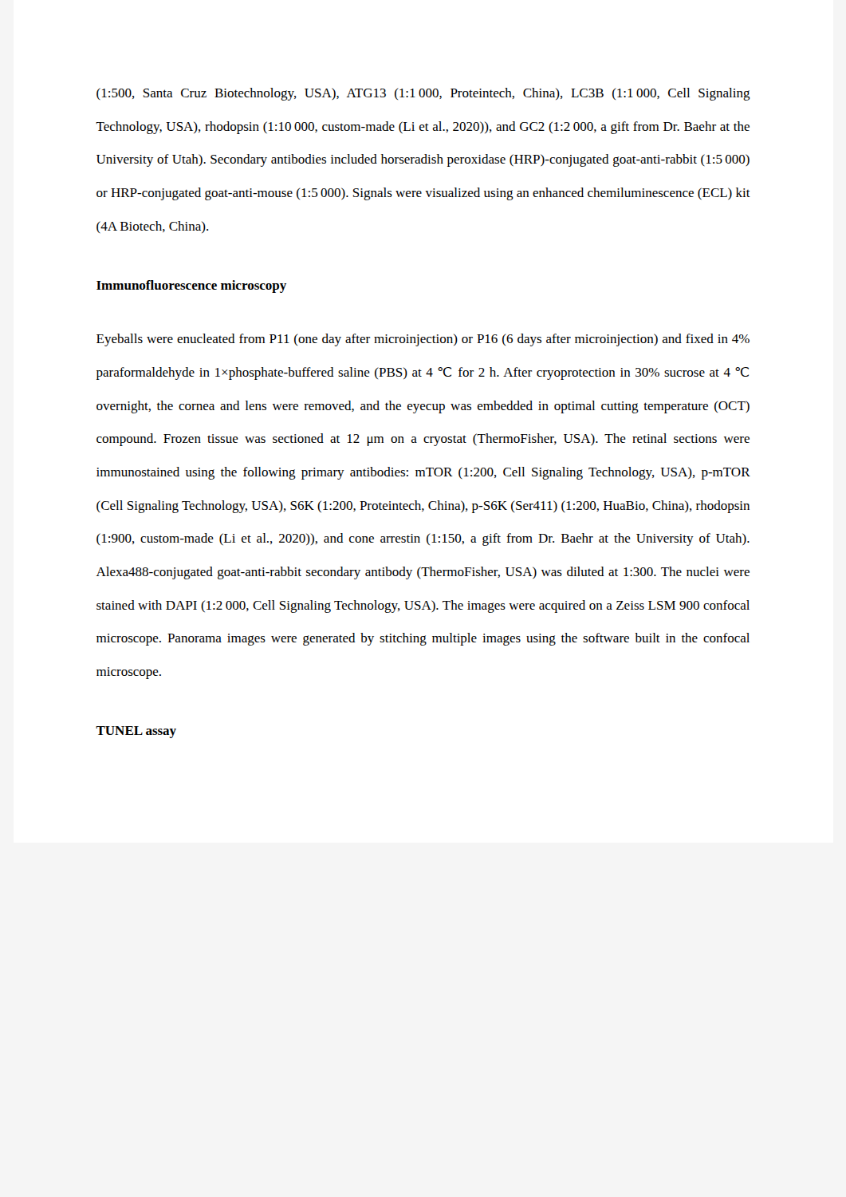(1:500, Santa Cruz Biotechnology, USA), ATG13 (1:1 000, Proteintech, China), LC3B (1:1 000, Cell Signaling Technology, USA), rhodopsin (1:10 000, custom-made (Li et al., 2020)), and GC2 (1:2 000, a gift from Dr. Baehr at the University of Utah). Secondary antibodies included horseradish peroxidase (HRP)-conjugated goat-anti-rabbit (1:5 000) or HRP-conjugated goat-anti-mouse (1:5 000). Signals were visualized using an enhanced chemiluminescence (ECL) kit (4A Biotech, China).
Immunofluorescence microscopy
Eyeballs were enucleated from P11 (one day after microinjection) or P16 (6 days after microinjection) and fixed in 4% paraformaldehyde in 1×phosphate-buffered saline (PBS) at 4 ℃ for 2 h. After cryoprotection in 30% sucrose at 4 ℃ overnight, the cornea and lens were removed, and the eyecup was embedded in optimal cutting temperature (OCT) compound. Frozen tissue was sectioned at 12 μm on a cryostat (ThermoFisher, USA). The retinal sections were immunostained using the following primary antibodies: mTOR (1:200, Cell Signaling Technology, USA), p-mTOR (Cell Signaling Technology, USA), S6K (1:200, Proteintech, China), p-S6K (Ser411) (1:200, HuaBio, China), rhodopsin (1:900, custom-made (Li et al., 2020)), and cone arrestin (1:150, a gift from Dr. Baehr at the University of Utah). Alexa488-conjugated goat-anti-rabbit secondary antibody (ThermoFisher, USA) was diluted at 1:300. The nuclei were stained with DAPI (1:2 000, Cell Signaling Technology, USA). The images were acquired on a Zeiss LSM 900 confocal microscope. Panorama images were generated by stitching multiple images using the software built in the confocal microscope.
TUNEL assay